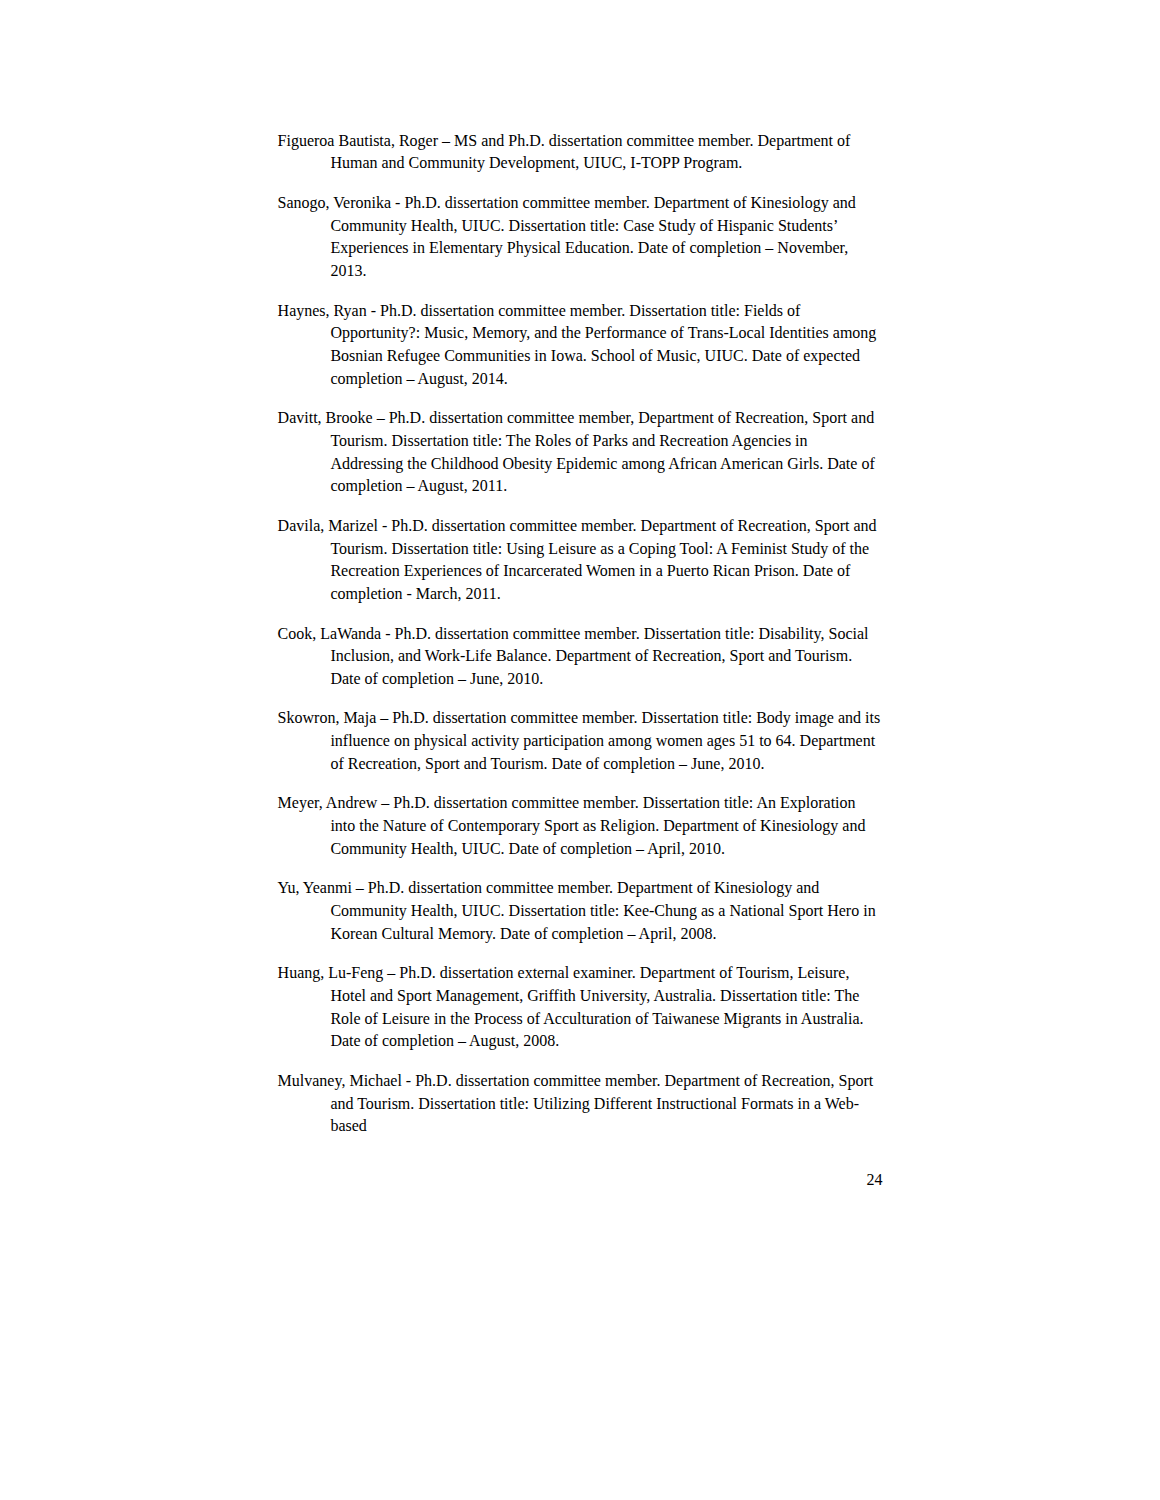Figueroa Bautista, Roger – MS and Ph.D. dissertation committee member. Department of Human and Community Development, UIUC, I-TOPP Program.
Sanogo, Veronika - Ph.D. dissertation committee member. Department of Kinesiology and Community Health, UIUC. Dissertation title: Case Study of Hispanic Students’ Experiences in Elementary Physical Education. Date of completion – November, 2013.
Haynes, Ryan - Ph.D. dissertation committee member. Dissertation title: Fields of Opportunity?: Music, Memory, and the Performance of Trans-Local Identities among Bosnian Refugee Communities in Iowa. School of Music, UIUC. Date of expected completion – August, 2014.
Davitt, Brooke – Ph.D. dissertation committee member, Department of Recreation, Sport and Tourism. Dissertation title: The Roles of Parks and Recreation Agencies in Addressing the Childhood Obesity Epidemic among African American Girls. Date of completion – August, 2011.
Davila, Marizel - Ph.D. dissertation committee member. Department of Recreation, Sport and Tourism. Dissertation title: Using Leisure as a Coping Tool: A Feminist Study of the Recreation Experiences of Incarcerated Women in a Puerto Rican Prison. Date of completion - March, 2011.
Cook, LaWanda - Ph.D. dissertation committee member. Dissertation title: Disability, Social Inclusion, and Work-Life Balance. Department of Recreation, Sport and Tourism. Date of completion – June, 2010.
Skowron, Maja – Ph.D. dissertation committee member. Dissertation title: Body image and its influence on physical activity participation among women ages 51 to 64. Department of Recreation, Sport and Tourism. Date of completion – June, 2010.
Meyer, Andrew – Ph.D. dissertation committee member. Dissertation title: An Exploration into the Nature of Contemporary Sport as Religion. Department of Kinesiology and Community Health, UIUC. Date of completion – April, 2010.
Yu, Yeanmi – Ph.D. dissertation committee member. Department of Kinesiology and Community Health, UIUC. Dissertation title: Kee-Chung as a National Sport Hero in Korean Cultural Memory. Date of completion – April, 2008.
Huang, Lu-Feng – Ph.D. dissertation external examiner. Department of Tourism, Leisure, Hotel and Sport Management, Griffith University, Australia. Dissertation title: The Role of Leisure in the Process of Acculturation of Taiwanese Migrants in Australia. Date of completion – August, 2008.
Mulvaney, Michael - Ph.D. dissertation committee member. Department of Recreation, Sport and Tourism. Dissertation title: Utilizing Different Instructional Formats in a Web-based
24